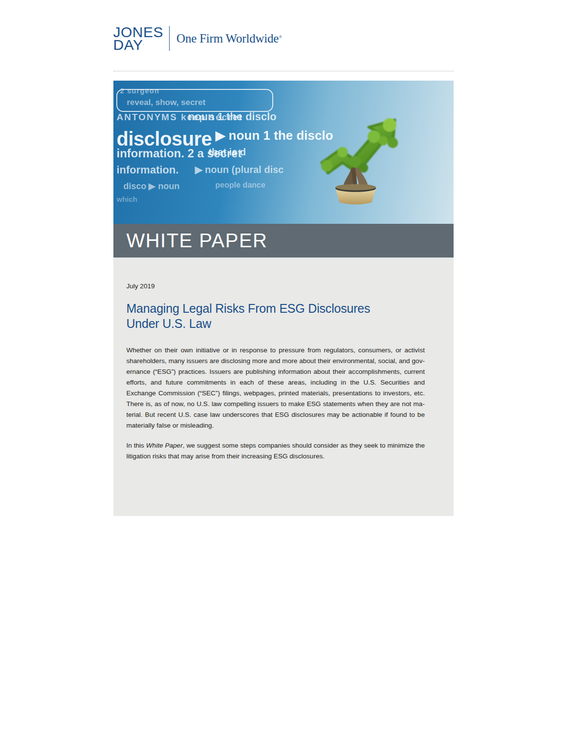JONES
DAY.
One Firm Worldwide®
2 surgeon reveal, show, secret ANTONYMS keep secret noun 1 the disclo disclosure ▶ noun 1 the disclo information. 2 a secret that is d information. ▶ noun (plural disc disco ▶ noun people dance which
WHITE PAPER
July 2019
Managing Legal Risks From ESG Disclosures
Under U.S. Law
Whether on their own initiative or in response to pressure from regulators, consumers, or activist shareholders, many issuers are disclosing more and more about their environmental, social, and governance (“ESG”) practices. Issuers are publishing information about their accomplishments, current efforts, and future commitments in each of these areas, including in the U.S. Securities and Exchange Commission (“SEC”) filings, webpages, printed materials, presentations to investors, etc. There is, as of now, no U.S. law compelling issuers to make ESG statements when they are not material. But recent U.S. case law underscores that ESG disclosures may be actionable if found to be materially false or misleading.
In this White Paper, we suggest some steps companies should consider as they seek to minimize the litigation risks that may arise from their increasing ESG disclosures.